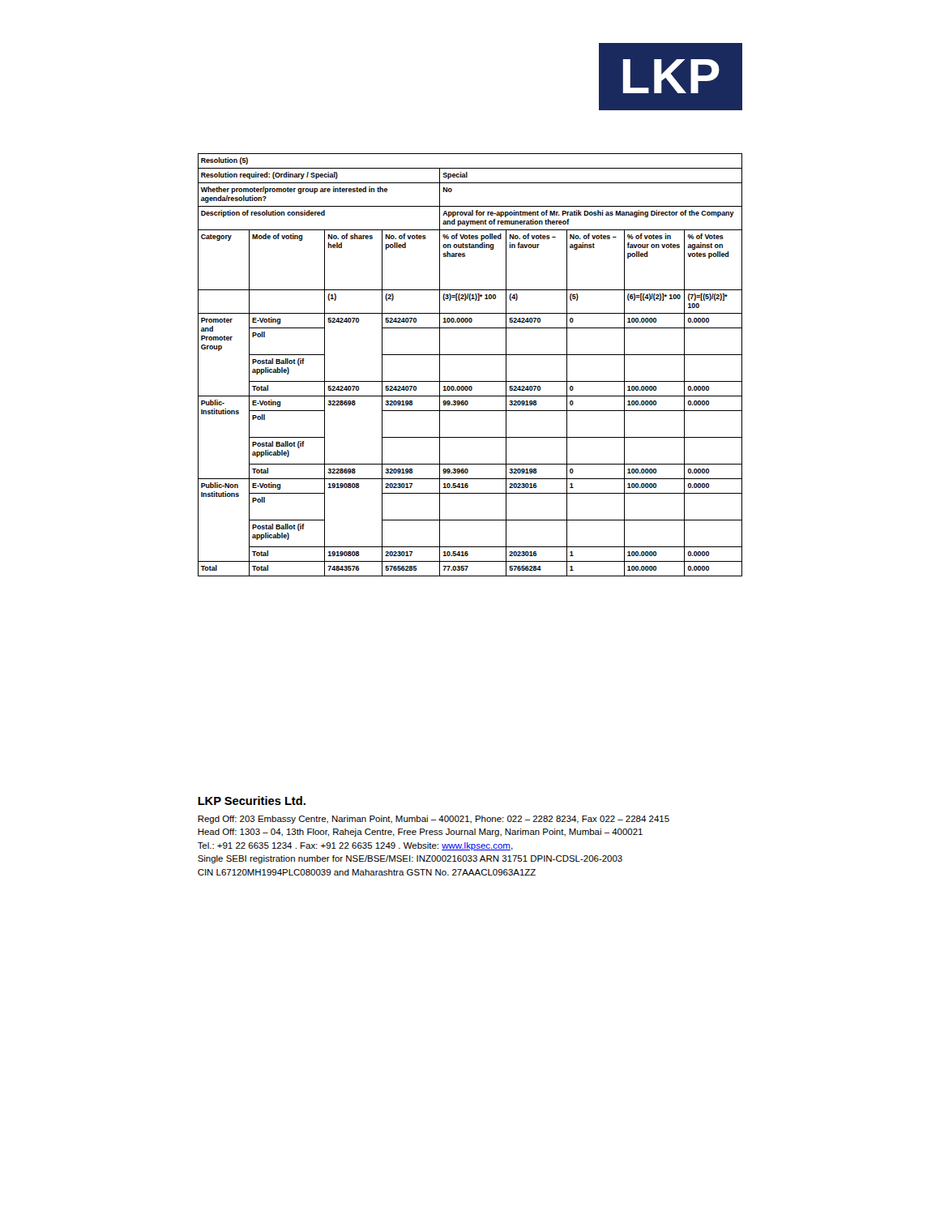LKP
| Resolution (5) |
| Resolution required: (Ordinary / Special) | Special |
| Whether promoter/promoter group are interested in the agenda/resolution? | No |
| Description of resolution considered | Approval for re-appointment of Mr. Pratik Doshi as Managing Director of the Company and payment of remuneration thereof |
| Category | Mode of voting | No. of shares held | No. of votes polled | % of Votes polled on outstanding shares | No. of votes – in favour | No. of votes – against | % of votes in favour on votes polled | % of Votes against on votes polled |
| | | (1) | (2) | (3)=[(2)/(1)]* 100 | (4) | (5) | (6)=[(4)/(2)]* 100 | (7)=[(5)/(2)]* 100 |
| Promoter and Promoter Group | E-Voting | 52424070 | 52424070 | 100.0000 | 52424070 | 0 | 100.0000 | 0.0000 |
| Poll | | | | | | |
| Postal Ballot (if applicable) | | | | | | |
| Total | 52424070 | 52424070 | 100.0000 | 52424070 | 0 | 100.0000 | 0.0000 |
| Public-Institutions | E-Voting | 3228698 | 3209198 | 99.3960 | 3209198 | 0 | 100.0000 | 0.0000 |
| Poll | | | | | | |
| Postal Ballot (if applicable) | | | | | | |
| Total | 3228698 | 3209198 | 99.3960 | 3209198 | 0 | 100.0000 | 0.0000 |
| Public-Non Institutions | E-Voting | 19190808 | 2023017 | 10.5416 | 2023016 | 1 | 100.0000 | 0.0000 |
| Poll | | | | | | |
| Postal Ballot (if applicable) | | | | | | |
| Total | 19190808 | 2023017 | 10.5416 | 2023016 | 1 | 100.0000 | 0.0000 |
| Total | Total | 74843576 | 57656285 | 77.0357 | 57656284 | 1 | 100.0000 | 0.0000 |
LKP Securities Ltd.
Regd Off: 203 Embassy Centre, Nariman Point, Mumbai – 400021, Phone: 022 – 2282 8234, Fax 022 – 2284 2415
Head Off: 1303 – 04, 13th Floor, Raheja Centre, Free Press Journal Marg, Nariman Point, Mumbai – 400021
Tel.: +91 22 6635 1234 . Fax: +91 22 6635 1249 . Website: www.lkpsec.com,
Single SEBI registration number for NSE/BSE/MSEI: INZ000216033 ARN 31751 DPIN-CDSL-206-2003
CIN L67120MH1994PLC080039 and Maharashtra GSTN No. 27AAACL0963A1ZZ